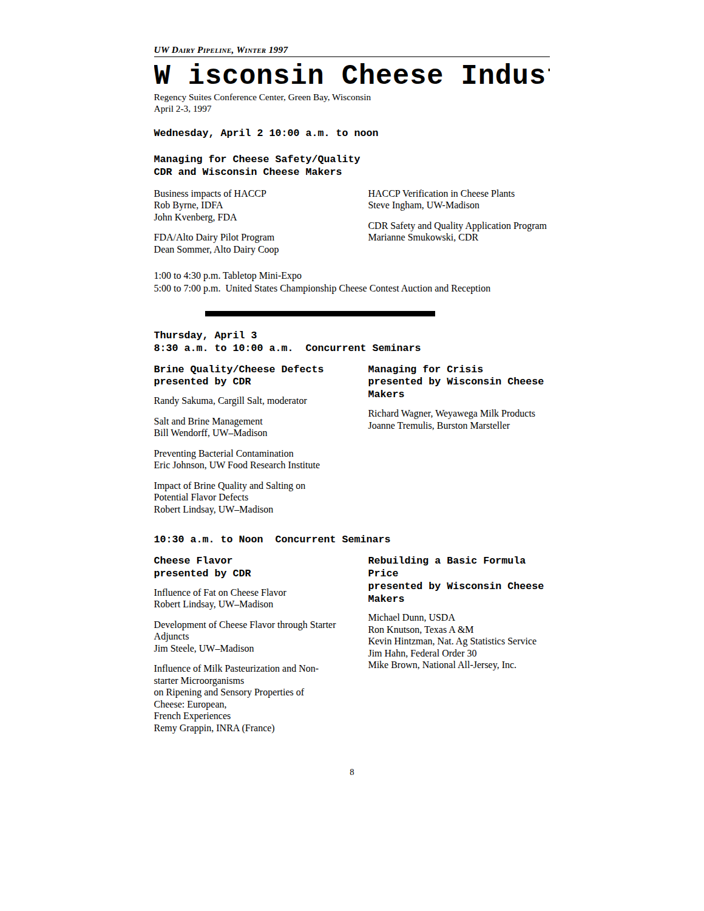UW Dairy Pipeline, Winter 1997
W isconsin Cheese Industry Conference
Regency Suites Conference Center, Green Bay, Wisconsin
April 2-3, 1997
Wednesday, April 2 10:00 a.m. to noon
Managing for Cheese Safety/Quality
CDR and Wisconsin Cheese Makers
Business impacts of HACCP
Rob Byrne, IDFA
John Kvenberg, FDA
FDA/Alto Dairy Pilot Program
Dean Sommer, Alto Dairy Coop
HACCP Verification in Cheese Plants
Steve Ingham, UW-Madison
CDR Safety and Quality Application Program
Marianne Smukowski, CDR
1:00 to 4:30 p.m. Tabletop Mini-Expo
5:00 to 7:00 p.m. United States Championship Cheese Contest Auction and Reception
Thursday, April 3
8:30 a.m. to 10:00 a.m. Concurrent Seminars
Brine Quality/Cheese Defects
presented by CDR
Randy Sakuma, Cargill Salt, moderator
Salt and Brine Management
Bill Wendorff, UW–Madison
Preventing Bacterial Contamination
Eric Johnson, UW Food Research Institute
Impact of Brine Quality and Salting on Potential Flavor Defects
Robert Lindsay, UW–Madison
Managing for Crisis
presented by Wisconsin Cheese Makers
Richard Wagner, Weyawega Milk Products
Joanne Tremulis, Burston Marsteller
10:30 a.m. to Noon Concurrent Seminars
Cheese Flavor
presented by CDR
Influence of Fat on Cheese Flavor
Robert Lindsay, UW–Madison
Development of Cheese Flavor through Starter Adjuncts
Jim Steele, UW–Madison
Influence of Milk Pasteurization and Non-starter Microorganisms
on Ripening and Sensory Properties of Cheese: European,
French Experiences
Remy Grappin, INRA (France)
Rebuilding a Basic Formula Price
presented by Wisconsin Cheese Makers
Michael Dunn, USDA
Ron Knutson, Texas A &M
Kevin Hintzman, Nat. Ag Statistics Service
Jim Hahn, Federal Order 30
Mike Brown, National All-Jersey, Inc.
8